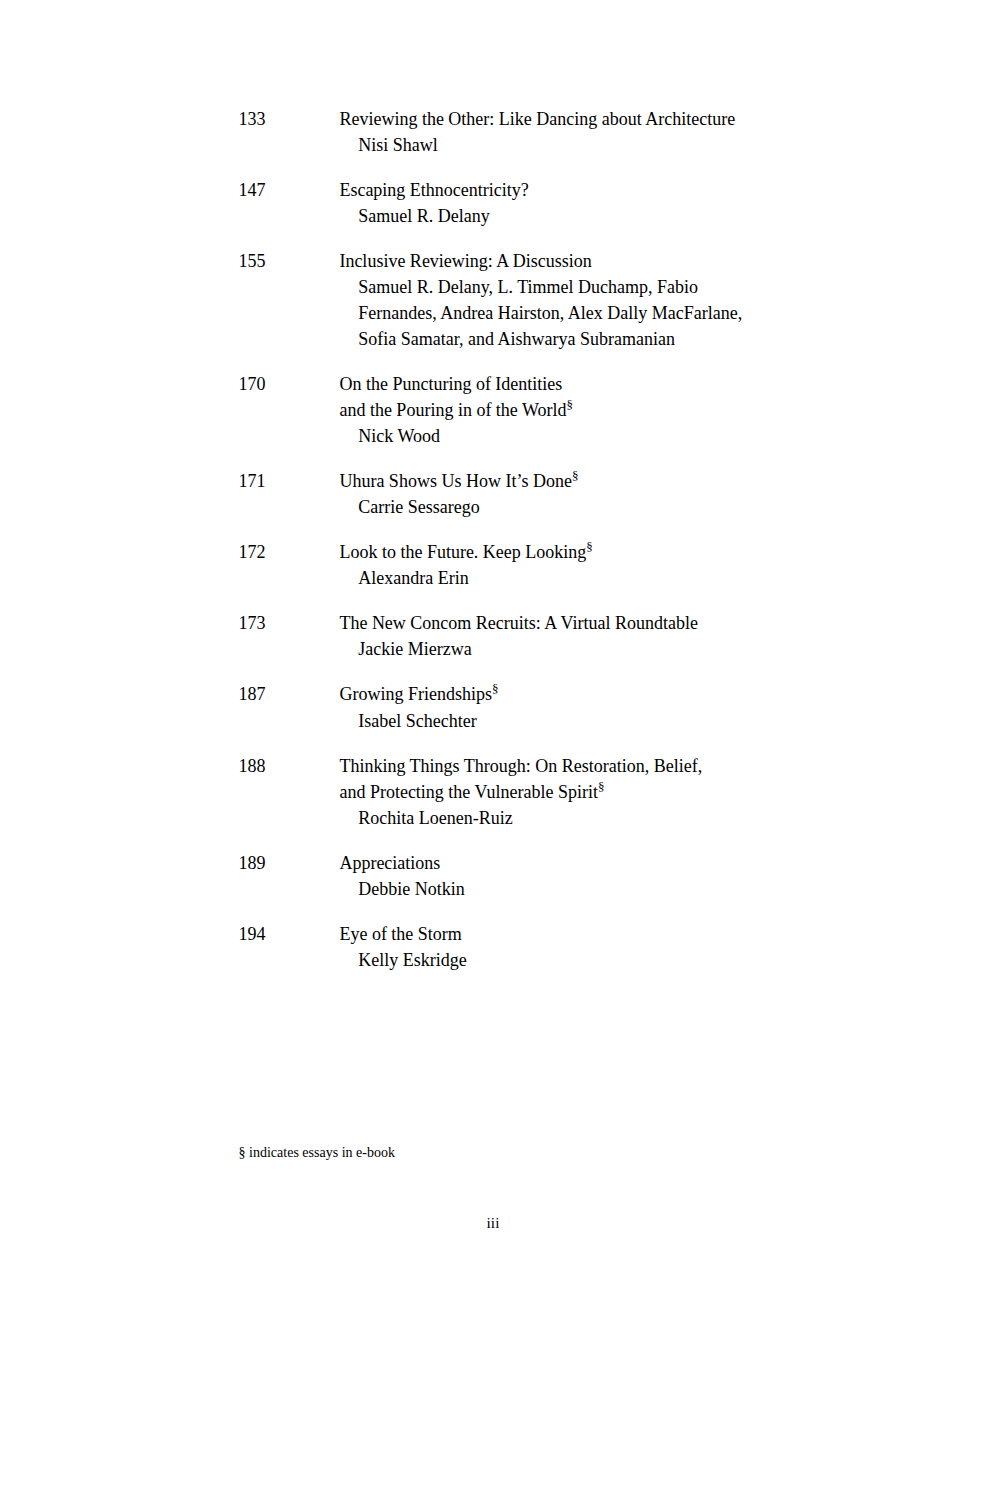| 133 | Reviewing the Other: Like Dancing about Architecture Nisi Shawl |
| 147 | Escaping Ethnocentricity? Samuel R. Delany |
| 155 | Inclusive Reviewing: A Discussion Samuel R. Delany, L. Timmel Duchamp, Fabio Fernandes, Andrea Hairston, Alex Dally MacFarlane, Sofia Samatar, and Aishwarya Subramanian |
| 170 | On the Puncturing of Identities and the Pouring in of the World § Nick Wood |
| 171 | Uhura Shows Us How It’s Done § Carrie Sessarego |
| 172 | Look to the Future. Keep Looking § Alexandra Erin |
| 173 | The New Concom Recruits: A Virtual Roundtable Jackie Mierzwa |
| 187 | Growing Friendships § Isabel Schechter |
| 188 | Thinking Things Through: On Restoration, Belief, and Protecting the Vulnerable Spirit § Rochita Loenen-Ruiz |
| 189 | Appreciations Debbie Notkin |
| 194 | Eye of the Storm Kelly Eskridge |
§ indicates essays in e-book
iii